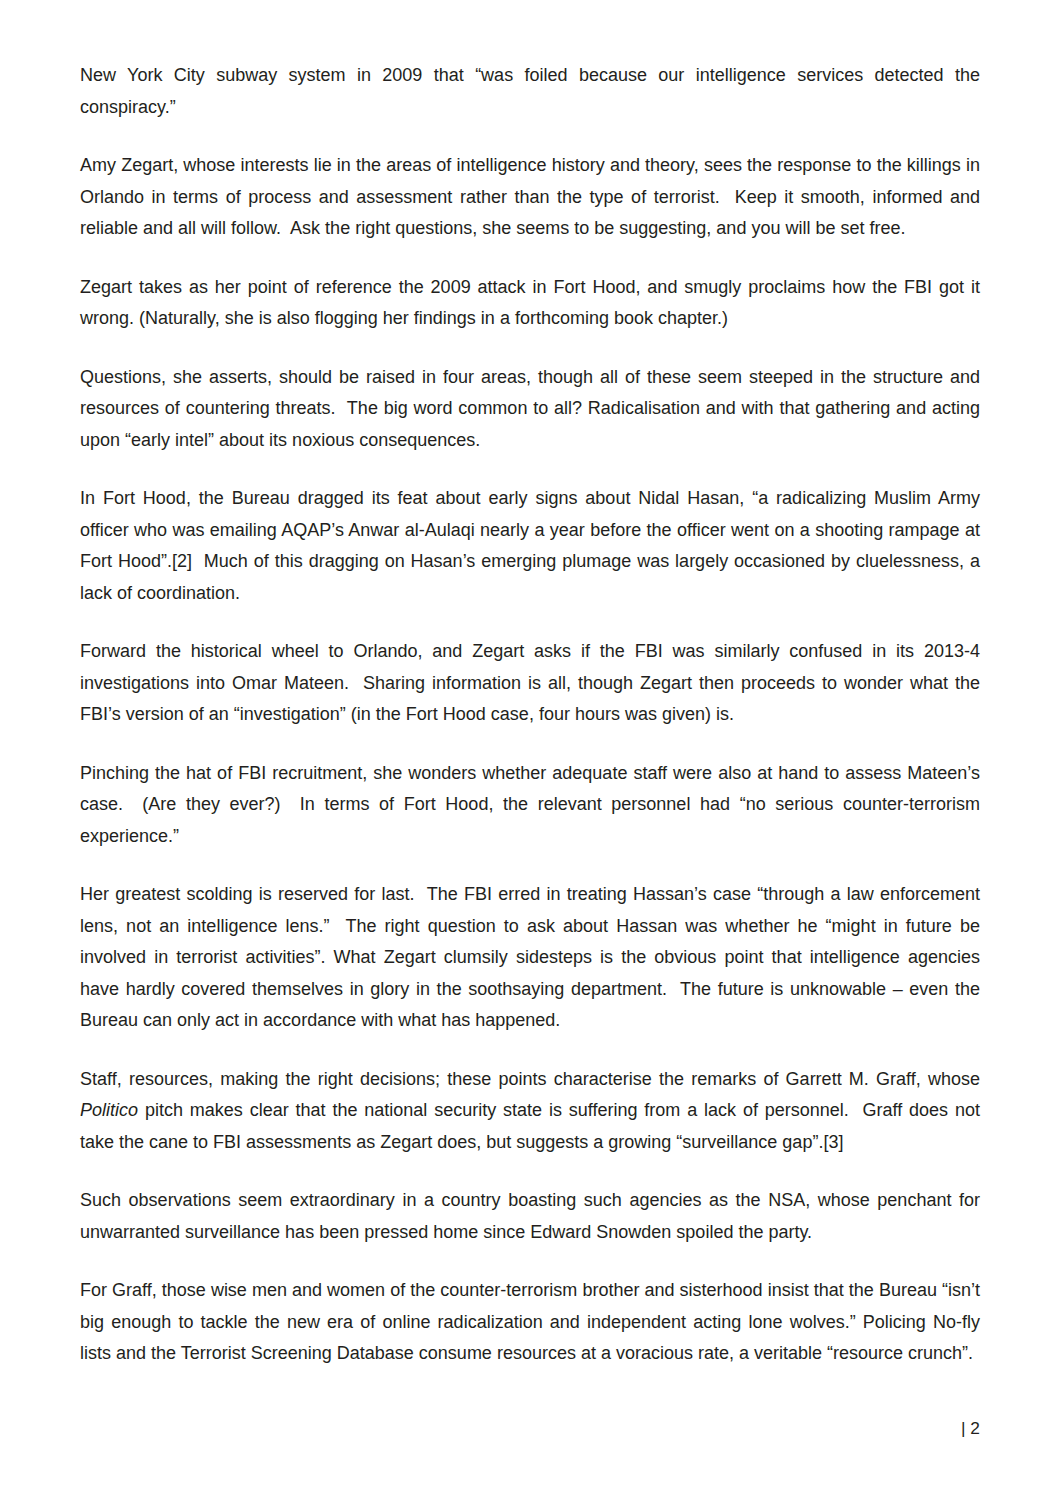New York City subway system in 2009 that “was foiled because our intelligence services detected the conspiracy.”
Amy Zegart, whose interests lie in the areas of intelligence history and theory, sees the response to the killings in Orlando in terms of process and assessment rather than the type of terrorist. Keep it smooth, informed and reliable and all will follow. Ask the right questions, she seems to be suggesting, and you will be set free.
Zegart takes as her point of reference the 2009 attack in Fort Hood, and smugly proclaims how the FBI got it wrong. (Naturally, she is also flogging her findings in a forthcoming book chapter.)
Questions, she asserts, should be raised in four areas, though all of these seem steeped in the structure and resources of countering threats. The big word common to all? Radicalisation and with that gathering and acting upon “early intel” about its noxious consequences.
In Fort Hood, the Bureau dragged its feat about early signs about Nidal Hasan, “a radicalizing Muslim Army officer who was emailing AQAP’s Anwar al-Aulaqi nearly a year before the officer went on a shooting rampage at Fort Hood”.[2] Much of this dragging on Hasan’s emerging plumage was largely occasioned by cluelessness, a lack of coordination.
Forward the historical wheel to Orlando, and Zegart asks if the FBI was similarly confused in its 2013-4 investigations into Omar Mateen. Sharing information is all, though Zegart then proceeds to wonder what the FBI’s version of an “investigation” (in the Fort Hood case, four hours was given) is.
Pinching the hat of FBI recruitment, she wonders whether adequate staff were also at hand to assess Mateen’s case. (Are they ever?) In terms of Fort Hood, the relevant personnel had “no serious counter-terrorism experience.”
Her greatest scolding is reserved for last. The FBI erred in treating Hassan’s case “through a law enforcement lens, not an intelligence lens.” The right question to ask about Hassan was whether he “might in future be involved in terrorist activities”. What Zegart clumsily sidesteps is the obvious point that intelligence agencies have hardly covered themselves in glory in the soothsaying department. The future is unknowable – even the Bureau can only act in accordance with what has happened.
Staff, resources, making the right decisions; these points characterise the remarks of Garrett M. Graff, whose Politico pitch makes clear that the national security state is suffering from a lack of personnel. Graff does not take the cane to FBI assessments as Zegart does, but suggests a growing “surveillance gap”.[3]
Such observations seem extraordinary in a country boasting such agencies as the NSA, whose penchant for unwarranted surveillance has been pressed home since Edward Snowden spoiled the party.
For Graff, those wise men and women of the counter-terrorism brother and sisterhood insist that the Bureau “isn’t big enough to tackle the new era of online radicalization and independent acting lone wolves.” Policing No-fly lists and the Terrorist Screening Database consume resources at a voracious rate, a veritable “resource crunch”.
| 2